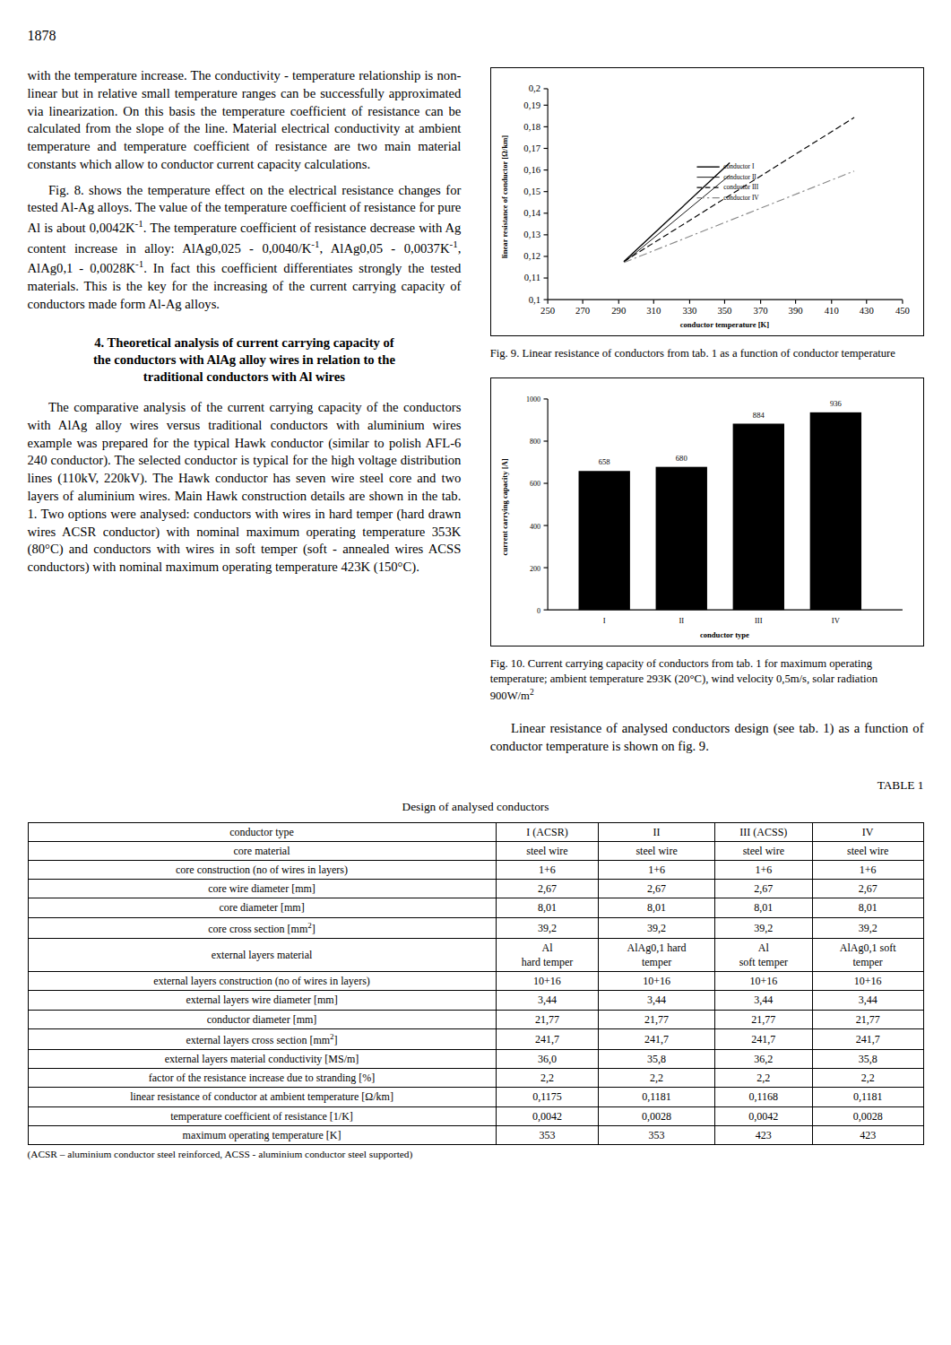1878
with the temperature increase. The conductivity - temperature relationship is non-linear but in relative small temperature ranges can be successfully approximated via linearization. On this basis the temperature coefficient of resistance can be calculated from the slope of the line. Material electrical conductivity at ambient temperature and temperature coefficient of resistance are two main material constants which allow to conductor current capacity calculations.
Fig. 8. shows the temperature effect on the electrical resistance changes for tested Al-Ag alloys. The value of the temperature coefficient of resistance for pure Al is about 0,0042K-1. The temperature coefficient of resistance decrease with Ag content increase in alloy: AlAg0,025 - 0,0040/K-1, AlAg0,05 - 0,0037K-1, AlAg0,1 - 0,0028K-1. In fact this coefficient differentiates strongly the tested materials. This is the key for the increasing of the current carrying capacity of conductors made form Al-Ag alloys.
4. Theoretical analysis of current carrying capacity of
the conductors with AlAg alloy wires in relation to the
traditional conductors with Al wires
The comparative analysis of the current carrying capacity of the conductors with AlAg alloy wires versus traditional conductors with aluminium wires example was prepared for the typical Hawk conductor (similar to polish AFL-6 240 conductor). The selected conductor is typical for the high voltage distribution lines (110kV, 220kV). The Hawk conductor has seven wire steel core and two layers of aluminium wires. Main Hawk construction details are shown in the tab. 1. Two options were analysed: conductors with wires in hard temper (hard drawn wires ACSR conductor) with nominal maximum operating temperature 353K (80°C) and conductors with wires in soft temper (soft - annealed wires ACSS conductors) with nominal maximum operating temperature 423K (150°C).
0,1 0,11 0,12 0,13 0,14 0,15 0,16 0,17 0,18 0,19 0,2 250 270 290 310 330 350 370 390 410 430 450 conductor temperature [K] linear resistance of conductor [Ω/km] conductor I conductor II conductor III conductor IV
Fig. 9. Linear resistance of conductors from tab. 1 as a function of conductor temperature
0 200 400 600 800 1000 658 680 884 936 I II III IV conductor type current carrying capacity [A]
Fig. 10. Current carrying capacity of conductors from tab. 1 for maximum operating temperature; ambient temperature 293K (20°C), wind velocity 0,5m/s, solar radiation 900W/m2
Linear resistance of analysed conductors design (see tab. 1) as a function of conductor temperature is shown on fig. 9.
TABLE 1
Design of analysed conductors
| conductor type | I (ACSR) | II | III (ACSS) | IV |
| core material | steel wire | steel wire | steel wire | steel wire |
| core construction (no of wires in layers) | 1+6 | 1+6 | 1+6 | 1+6 |
| core wire diameter [mm] | 2,67 | 2,67 | 2,67 | 2,67 |
| core diameter [mm] | 8,01 | 8,01 | 8,01 | 8,01 |
| core cross section [mm 2 ] | 39,2 | 39,2 | 39,2 | 39,2 |
| external layers material | Al hard temper | AlAg0,1 hard temper | Al soft temper | AlAg0,1 soft temper |
| external layers construction (no of wires in layers) | 10+16 | 10+16 | 10+16 | 10+16 |
| external layers wire diameter [mm] | 3,44 | 3,44 | 3,44 | 3,44 |
| conductor diameter [mm] | 21,77 | 21,77 | 21,77 | 21,77 |
| external layers cross section [mm 2 ] | 241,7 | 241,7 | 241,7 | 241,7 |
| external layers material conductivity [MS/m] | 36,0 | 35,8 | 36,2 | 35,8 |
| factor of the resistance increase due to stranding [%] | 2,2 | 2,2 | 2,2 | 2,2 |
| linear resistance of conductor at ambient temperature [Ω/km] | 0,1175 | 0,1181 | 0,1168 | 0,1181 |
| temperature coefficient of resistance [1/K] | 0,0042 | 0,0028 | 0,0042 | 0,0028 |
| maximum operating temperature [K] | 353 | 353 | 423 | 423 |
(ACSR – aluminium conductor steel reinforced, ACSS - aluminium conductor steel supported)